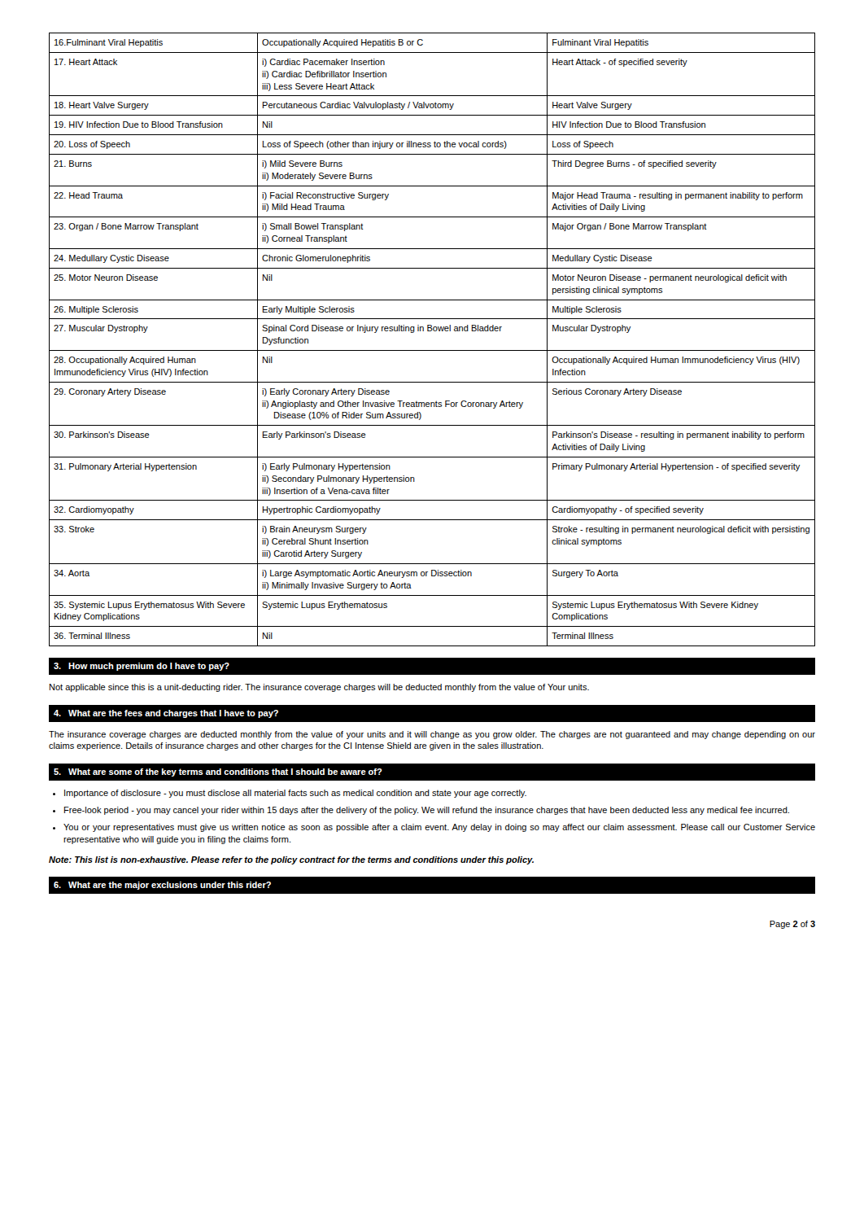| 16.Fulminant Viral Hepatitis | Occupationally Acquired Hepatitis B or C | Fulminant Viral Hepatitis |
| 17. Heart Attack | i) Cardiac Pacemaker Insertion ii) Cardiac Defibrillator Insertion iii) Less Severe Heart Attack | Heart Attack - of specified severity |
| 18. Heart Valve Surgery | Percutaneous Cardiac Valvuloplasty / Valvotomy | Heart Valve Surgery |
| 19. HIV Infection Due to Blood Transfusion | Nil | HIV Infection Due to Blood Transfusion |
| 20. Loss of Speech | Loss of Speech (other than injury or illness to the vocal cords) | Loss of Speech |
| 21. Burns | i) Mild Severe Burns ii) Moderately Severe Burns | Third Degree Burns - of specified severity |
| 22. Head Trauma | i) Facial Reconstructive Surgery ii) Mild Head Trauma | Major Head Trauma - resulting in permanent inability to perform Activities of Daily Living |
| 23. Organ / Bone Marrow Transplant | i) Small Bowel Transplant ii) Corneal Transplant | Major Organ / Bone Marrow Transplant |
| 24. Medullary Cystic Disease | Chronic Glomerulonephritis | Medullary Cystic Disease |
| 25. Motor Neuron Disease | Nil | Motor Neuron Disease - permanent neurological deficit with persisting clinical symptoms |
| 26. Multiple Sclerosis | Early Multiple Sclerosis | Multiple Sclerosis |
| 27. Muscular Dystrophy | Spinal Cord Disease or Injury resulting in Bowel and Bladder Dysfunction | Muscular Dystrophy |
| 28. Occupationally Acquired Human Immunodeficiency Virus (HIV) Infection | Nil | Occupationally Acquired Human Immunodeficiency Virus (HIV) Infection |
| 29. Coronary Artery Disease | i) Early Coronary Artery Disease ii) Angioplasty and Other Invasive Treatments For Coronary Artery Disease (10% of Rider Sum Assured) | Serious Coronary Artery Disease |
| 30. Parkinson's Disease | Early Parkinson's Disease | Parkinson's Disease - resulting in permanent inability to perform Activities of Daily Living |
| 31. Pulmonary Arterial Hypertension | i) Early Pulmonary Hypertension ii) Secondary Pulmonary Hypertension iii) Insertion of a Vena-cava filter | Primary Pulmonary Arterial Hypertension - of specified severity |
| 32. Cardiomyopathy | Hypertrophic Cardiomyopathy | Cardiomyopathy - of specified severity |
| 33. Stroke | i) Brain Aneurysm Surgery ii) Cerebral Shunt Insertion iii) Carotid Artery Surgery | Stroke - resulting in permanent neurological deficit with persisting clinical symptoms |
| 34. Aorta | i) Large Asymptomatic Aortic Aneurysm or Dissection ii) Minimally Invasive Surgery to Aorta | Surgery To Aorta |
| 35. Systemic Lupus Erythematosus With Severe Kidney Complications | Systemic Lupus Erythematosus | Systemic Lupus Erythematosus With Severe Kidney Complications |
| 36. Terminal Illness | Nil | Terminal Illness |
3. How much premium do I have to pay?
Not applicable since this is a unit-deducting rider. The insurance coverage charges will be deducted monthly from the value of Your units.
4. What are the fees and charges that I have to pay?
The insurance coverage charges are deducted monthly from the value of your units and it will change as you grow older. The charges are not guaranteed and may change depending on our claims experience. Details of insurance charges and other charges for the CI Intense Shield are given in the sales illustration.
5. What are some of the key terms and conditions that I should be aware of?
Importance of disclosure - you must disclose all material facts such as medical condition and state your age correctly.
Free-look period - you may cancel your rider within 15 days after the delivery of the policy. We will refund the insurance charges that have been deducted less any medical fee incurred.
You or your representatives must give us written notice as soon as possible after a claim event. Any delay in doing so may affect our claim assessment. Please call our Customer Service representative who will guide you in filing the claims form.
Note: This list is non-exhaustive. Please refer to the policy contract for the terms and conditions under this policy.
6. What are the major exclusions under this rider?
Page 2 of 3